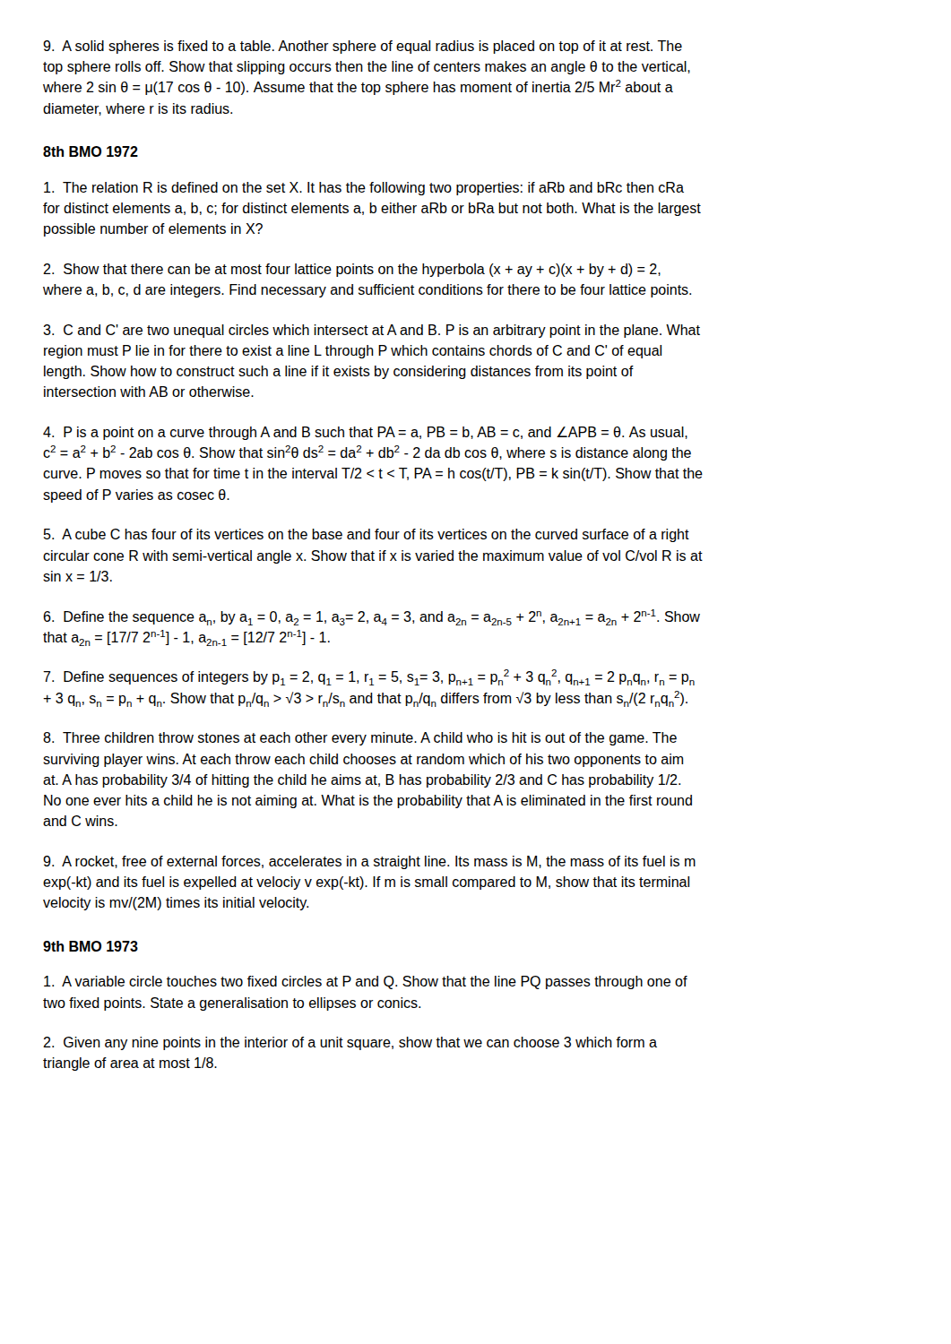9. A solid spheres is fixed to a table. Another sphere of equal radius is placed on top of it at rest. The top sphere rolls off. Show that slipping occurs then the line of centers makes an angle θ to the vertical, where 2 sin θ = μ(17 cos θ - 10). Assume that the top sphere has moment of inertia 2/5 Mr2 about a diameter, where r is its radius.
8th BMO 1972
1. The relation R is defined on the set X. It has the following two properties: if aRb and bRc then cRa for distinct elements a, b, c; for distinct elements a, b either aRb or bRa but not both. What is the largest possible number of elements in X?
2. Show that there can be at most four lattice points on the hyperbola (x + ay + c)(x + by + d) = 2, where a, b, c, d are integers. Find necessary and sufficient conditions for there to be four lattice points.
3. C and C' are two unequal circles which intersect at A and B. P is an arbitrary point in the plane. What region must P lie in for there to exist a line L through P which contains chords of C and C' of equal length. Show how to construct such a line if it exists by considering distances from its point of intersection with AB or otherwise.
4. P is a point on a curve through A and B such that PA = a, PB = b, AB = c, and ∠APB = θ. As usual, c2 = a2 + b2 - 2ab cos θ. Show that sin2θ ds2 = da2 + db2 - 2 da db cos θ, where s is distance along the curve. P moves so that for time t in the interval T/2 < t < T, PA = h cos(t/T), PB = k sin(t/T). Show that the speed of P varies as cosec θ.
5. A cube C has four of its vertices on the base and four of its vertices on the curved surface of a right circular cone R with semi-vertical angle x. Show that if x is varied the maximum value of vol C/vol R is at sin x = 1/3.
6. Define the sequence an, by a1 = 0, a2 = 1, a3= 2, a4 = 3, and a2n = a2n-5 + 2n, a2n+1 = a2n + 2n-1. Show that a2n = [17/7 2n-1] - 1, a2n-1 = [12/7 2n-1] - 1.
7. Define sequences of integers by p1 = 2, q1 = 1, r1 = 5, s1= 3, pn+1 = pn2 + 3 qn2, qn+1 = 2 pnqn, rn = pn + 3 qn, sn = pn + qn. Show that pn/qn > √3 > rn/sn and that pn/qn differs from √3 by less than sn/(2 rnqn2).
8. Three children throw stones at each other every minute. A child who is hit is out of the game. The surviving player wins. At each throw each child chooses at random which of his two opponents to aim at. A has probability 3/4 of hitting the child he aims at, B has probability 2/3 and C has probability 1/2. No one ever hits a child he is not aiming at. What is the probability that A is eliminated in the first round and C wins.
9. A rocket, free of external forces, accelerates in a straight line. Its mass is M, the mass of its fuel is m exp(-kt) and its fuel is expelled at velociy v exp(-kt). If m is small compared to M, show that its terminal velocity is mv/(2M) times its initial velocity.
9th BMO 1973
1. A variable circle touches two fixed circles at P and Q. Show that the line PQ passes through one of two fixed points. State a generalisation to ellipses or conics.
2. Given any nine points in the interior of a unit square, show that we can choose 3 which form a triangle of area at most 1/8.